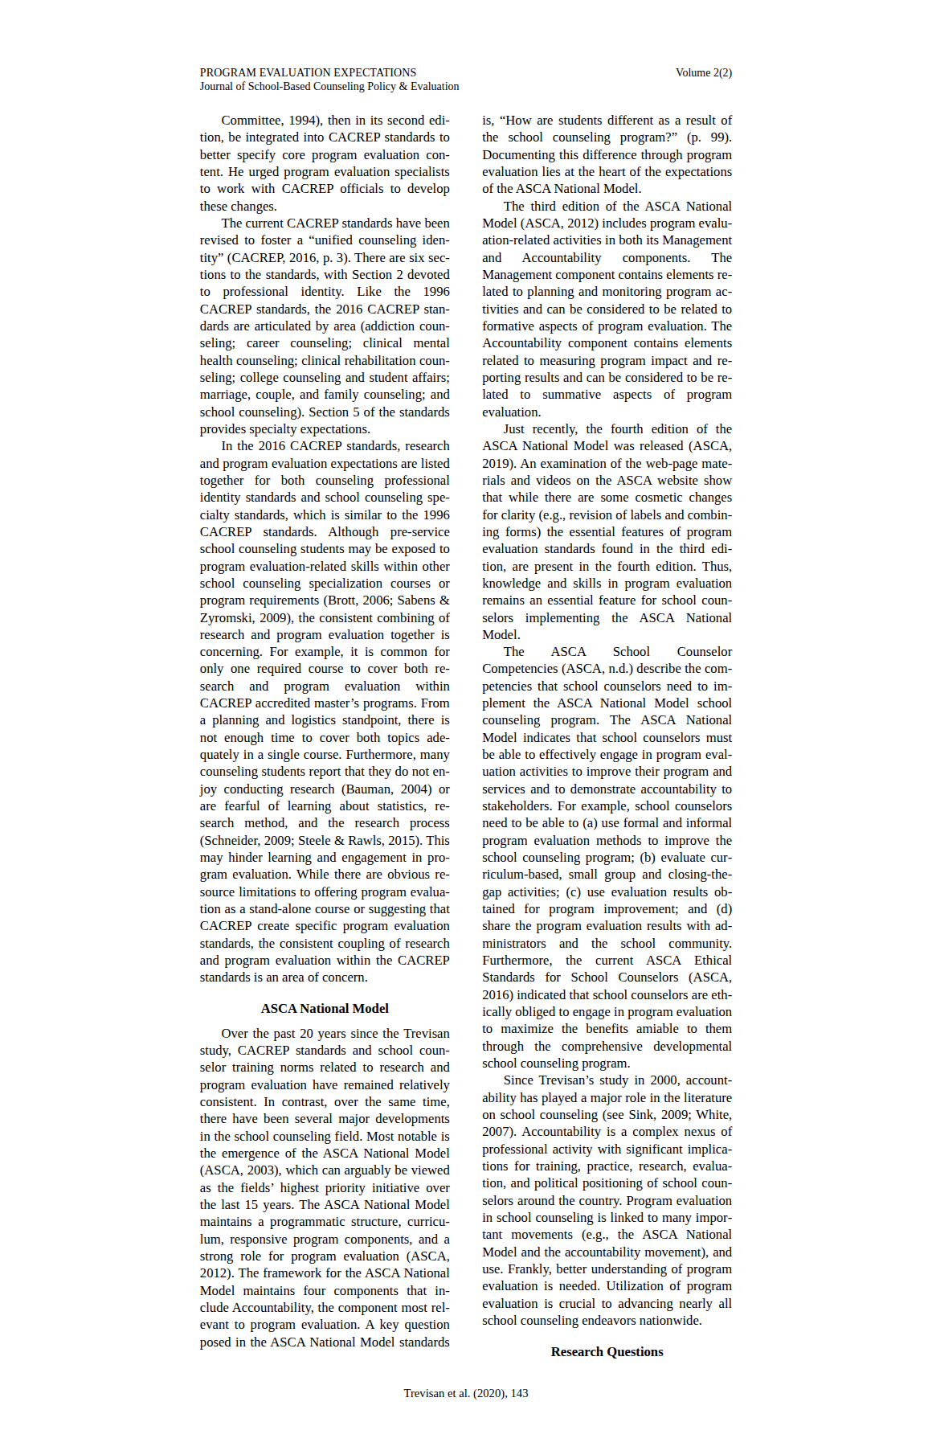Program Evaluation Expectations
Journal of School-Based Counseling Policy & Evaluation
Volume 2(2)
Committee, 1994), then in its second edition, be integrated into CACREP standards to better specify core program evaluation content. He urged program evaluation specialists to work with CACREP officials to develop these changes.
The current CACREP standards have been revised to foster a “unified counseling identity” (CACREP, 2016, p. 3). There are six sections to the standards, with Section 2 devoted to professional identity. Like the 1996 CACREP standards, the 2016 CACREP standards are articulated by area (addiction counseling; career counseling; clinical mental health counseling; clinical rehabilitation counseling; college counseling and student affairs; marriage, couple, and family counseling; and school counseling). Section 5 of the standards provides specialty expectations.
In the 2016 CACREP standards, research and program evaluation expectations are listed together for both counseling professional identity standards and school counseling specialty standards, which is similar to the 1996 CACREP standards. Although pre-service school counseling students may be exposed to program evaluation-related skills within other school counseling specialization courses or program requirements (Brott, 2006; Sabens & Zyromski, 2009), the consistent combining of research and program evaluation together is concerning. For example, it is common for only one required course to cover both research and program evaluation within CACREP accredited master’s programs. From a planning and logistics standpoint, there is not enough time to cover both topics adequately in a single course. Furthermore, many counseling students report that they do not enjoy conducting research (Bauman, 2004) or are fearful of learning about statistics, research method, and the research process (Schneider, 2009; Steele & Rawls, 2015). This may hinder learning and engagement in program evaluation. While there are obvious resource limitations to offering program evaluation as a stand-alone course or suggesting that CACREP create specific program evaluation standards, the consistent coupling of research and program evaluation within the CACREP standards is an area of concern.
ASCA National Model
Over the past 20 years since the Trevisan study, CACREP standards and school counselor training norms related to research and program evaluation have remained relatively consistent. In contrast, over the same time, there have been several major developments in the school counseling field. Most notable is the emergence of the ASCA National Model (ASCA, 2003), which can arguably be viewed as the fields’ highest priority initiative over the last 15 years. The ASCA National Model maintains a programmatic structure, curriculum, responsive program components, and a strong role for program evaluation (ASCA, 2012). The framework for the ASCA National Model maintains four components that include Accountability, the component most relevant to program evaluation. A key question posed in the ASCA National Model standards is, “How are students different as a result of the school counseling program?” (p. 99). Documenting this difference through program evaluation lies at the heart of the expectations of the ASCA National Model.
The third edition of the ASCA National Model (ASCA, 2012) includes program evaluation-related activities in both its Management and Accountability components. The Management component contains elements related to planning and monitoring program activities and can be considered to be related to formative aspects of program evaluation. The Accountability component contains elements related to measuring program impact and reporting results and can be considered to be related to summative aspects of program evaluation.
Just recently, the fourth edition of the ASCA National Model was released (ASCA, 2019). An examination of the web-page materials and videos on the ASCA website show that while there are some cosmetic changes for clarity (e.g., revision of labels and combining forms) the essential features of program evaluation standards found in the third edition, are present in the fourth edition. Thus, knowledge and skills in program evaluation remains an essential feature for school counselors implementing the ASCA National Model.
The ASCA School Counselor Competencies (ASCA, n.d.) describe the competencies that school counselors need to implement the ASCA National Model school counseling program. The ASCA National Model indicates that school counselors must be able to effectively engage in program evaluation activities to improve their program and services and to demonstrate accountability to stakeholders. For example, school counselors need to be able to (a) use formal and informal program evaluation methods to improve the school counseling program; (b) evaluate curriculum-based, small group and closing-the-gap activities; (c) use evaluation results obtained for program improvement; and (d) share the program evaluation results with administrators and the school community. Furthermore, the current ASCA Ethical Standards for School Counselors (ASCA, 2016) indicated that school counselors are ethically obliged to engage in program evaluation to maximize the benefits amiable to them through the comprehensive developmental school counseling program.
Since Trevisan’s study in 2000, accountability has played a major role in the literature on school counseling (see Sink, 2009; White, 2007). Accountability is a complex nexus of professional activity with significant implications for training, practice, research, evaluation, and political positioning of school counselors around the country. Program evaluation in school counseling is linked to many important movements (e.g., the ASCA National Model and the accountability movement), and use. Frankly, better understanding of program evaluation is needed. Utilization of program evaluation is crucial to advancing nearly all school counseling endeavors nationwide.
Research Questions
Trevisan et al. (2020), 143